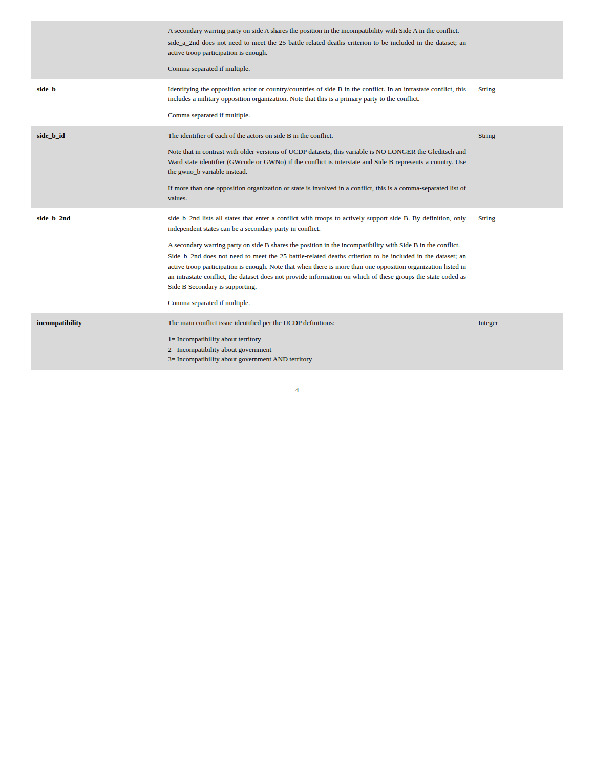| | A secondary warring party on side A shares the position in the incompatibility with Side A in the conflict. side_a_2nd does not need to meet the 25 battle-related deaths criterion to be included in the dataset; an active troop participation is enough. Comma separated if multiple. | |
| side_b | Identifying the opposition actor or country/countries of side B in the conflict. In an intrastate conflict, this includes a military opposition organization. Note that this is a primary party to the conflict. Comma separated if multiple. | String |
| side_b_id | The identifier of each of the actors on side B in the conflict. Note that in contrast with older versions of UCDP datasets, this variable is NO LONGER the Gleditsch and Ward state identifier (GWcode or GWNo) if the conflict is interstate and Side B represents a country. Use the gwno_b variable instead. If more than one opposition organization or state is involved in a conflict, this is a comma-separated list of values. | String |
| side_b_2nd | side_b_2nd lists all states that enter a conflict with troops to actively support side B. By definition, only independent states can be a secondary party in conflict. A secondary warring party on side B shares the position in the incompatibility with Side B in the conflict. Side_b_2nd does not need to meet the 25 battle-related deaths criterion to be included in the dataset; an active troop participation is enough. Note that when there is more than one opposition organization listed in an intrastate conflict, the dataset does not provide information on which of these groups the state coded as Side B Secondary is supporting. Comma separated if multiple. | String |
| incompatibility | The main conflict issue identified per the UCDP definitions: 1= Incompatibility about territory 2= Incompatibility about government 3= Incompatibility about government AND territory | Integer |
4